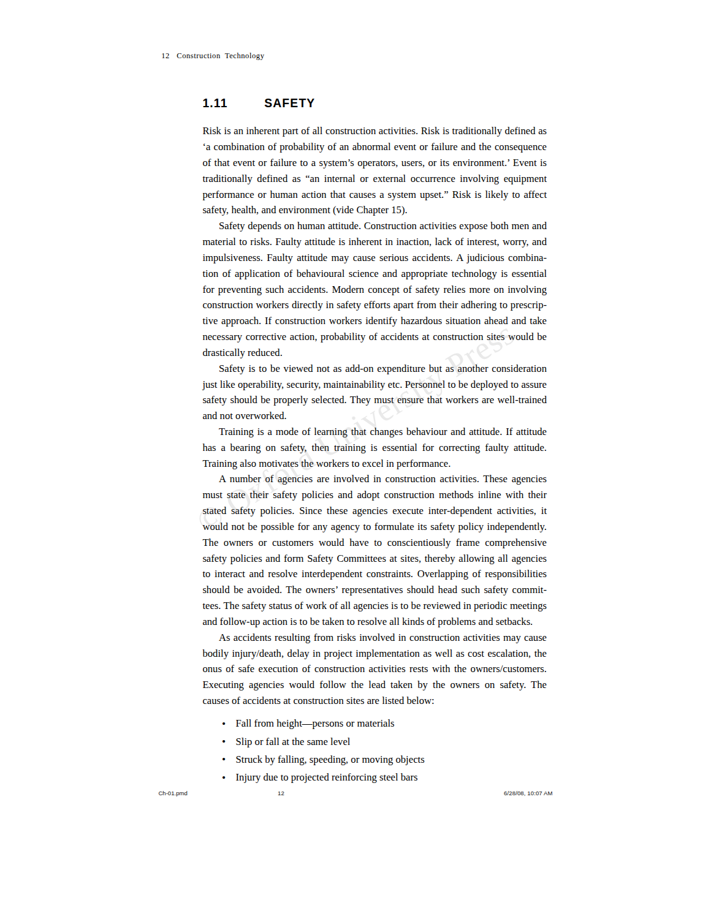© Oxford University Press
12 Construction Technology
1.11 SAFETY
Risk is an inherent part of all construction activities. Risk is traditionally defined as ‘a combination of probability of an abnormal event or failure and the consequence of that event or failure to a system’s operators, users, or its environment.’ Event is traditionally defined as “an internal or external occurrence involving equipment performance or human action that causes a system upset.” Risk is likely to affect safety, health, and environment (vide Chapter 15).
Safety depends on human attitude. Construction activities expose both men and material to risks. Faulty attitude is inherent in inaction, lack of interest, worry, and impulsiveness. Faulty attitude may cause serious accidents. A judicious combination of application of behavioural science and appropriate technology is essential for preventing such accidents. Modern concept of safety relies more on involving construction workers directly in safety efforts apart from their adhering to prescriptive approach. If construction workers identify hazardous situation ahead and take necessary corrective action, probability of accidents at construction sites would be drastically reduced.
Safety is to be viewed not as add-on expenditure but as another consideration just like operability, security, maintainability etc. Personnel to be deployed to assure safety should be properly selected. They must ensure that workers are well-trained and not overworked.
Training is a mode of learning that changes behaviour and attitude. If attitude has a bearing on safety, then training is essential for correcting faulty attitude. Training also motivates the workers to excel in performance.
A number of agencies are involved in construction activities. These agencies must state their safety policies and adopt construction methods inline with their stated safety policies. Since these agencies execute inter-dependent activities, it would not be possible for any agency to formulate its safety policy independently. The owners or customers would have to conscientiously frame comprehensive safety policies and form Safety Committees at sites, thereby allowing all agencies to interact and resolve interdependent constraints. Overlapping of responsibilities should be avoided. The owners’ representatives should head such safety committees. The safety status of work of all agencies is to be reviewed in periodic meetings and follow-up action is to be taken to resolve all kinds of problems and setbacks.
As accidents resulting from risks involved in construction activities may cause bodily injury/death, delay in project implementation as well as cost escalation, the onus of safe execution of construction activities rests with the owners/customers. Executing agencies would follow the lead taken by the owners on safety. The causes of accidents at construction sites are listed below:
Fall from height—persons or materials
Slip or fall at the same level
Struck by falling, speeding, or moving objects
Injury due to projected reinforcing steel bars
Ch-01.pmd 12 6/28/08, 10:07 AM